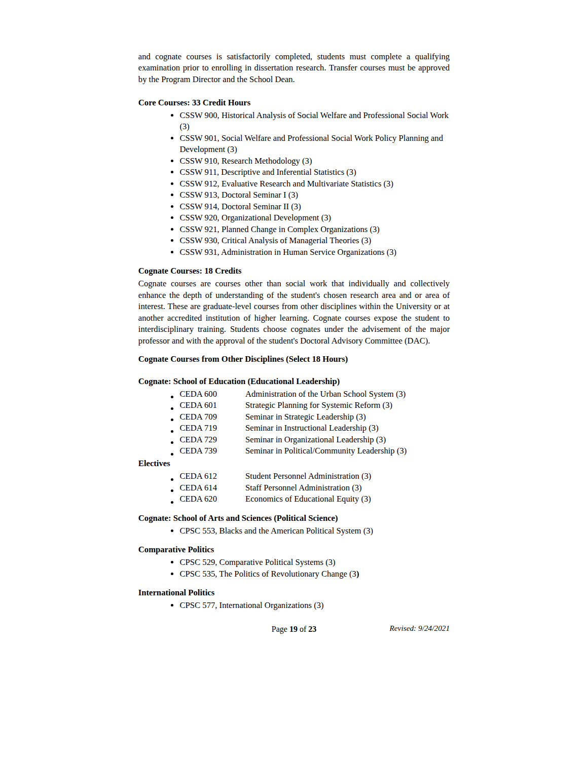and cognate courses is satisfactorily completed, students must complete a qualifying examination prior to enrolling in dissertation research. Transfer courses must be approved by the Program Director and the School Dean.
Core Courses: 33 Credit Hours
CSSW 900, Historical Analysis of Social Welfare and Professional Social Work (3)
CSSW 901, Social Welfare and Professional Social Work Policy Planning and Development (3)
CSSW 910, Research Methodology (3)
CSSW 911, Descriptive and Inferential Statistics (3)
CSSW 912, Evaluative Research and Multivariate Statistics (3)
CSSW 913, Doctoral Seminar I (3)
CSSW 914, Doctoral Seminar II (3)
CSSW 920, Organizational Development (3)
CSSW 921, Planned Change in Complex Organizations (3)
CSSW 930, Critical Analysis of Managerial Theories (3)
CSSW 931, Administration in Human Service Organizations (3)
Cognate Courses: 18 Credits
Cognate courses are courses other than social work that individually and collectively enhance the depth of understanding of the student's chosen research area and or area of interest. These are graduate-level courses from other disciplines within the University or at another accredited institution of higher learning. Cognate courses expose the student to interdisciplinary training. Students choose cognates under the advisement of the major professor and with the approval of the student's Doctoral Advisory Committee (DAC).
Cognate Courses from Other Disciplines (Select 18 Hours)
Cognate: School of Education (Educational Leadership)
| CEDA 600 | Administration of the Urban School System (3) |
| CEDA 601 | Strategic Planning for Systemic Reform (3) |
| CEDA 709 | Seminar in Strategic Leadership (3) |
| CEDA 719 | Seminar in Instructional Leadership (3) |
| CEDA 729 | Seminar in Organizational Leadership (3) |
| CEDA 739 | Seminar in Political/Community Leadership (3) |
Electives
| CEDA 612 | Student Personnel Administration (3) |
| CEDA 614 | Staff Personnel Administration (3) |
| CEDA 620 | Economics of Educational Equity (3) |
Cognate: School of Arts and Sciences (Political Science)
CPSC 553, Blacks and the American Political System (3)
Comparative Politics
CPSC 529, Comparative Political Systems (3)
CPSC 535, The Politics of Revolutionary Change (3)
International Politics
CPSC 577, International Organizations (3)
Page 19 of 23
Revised: 9/24/2021